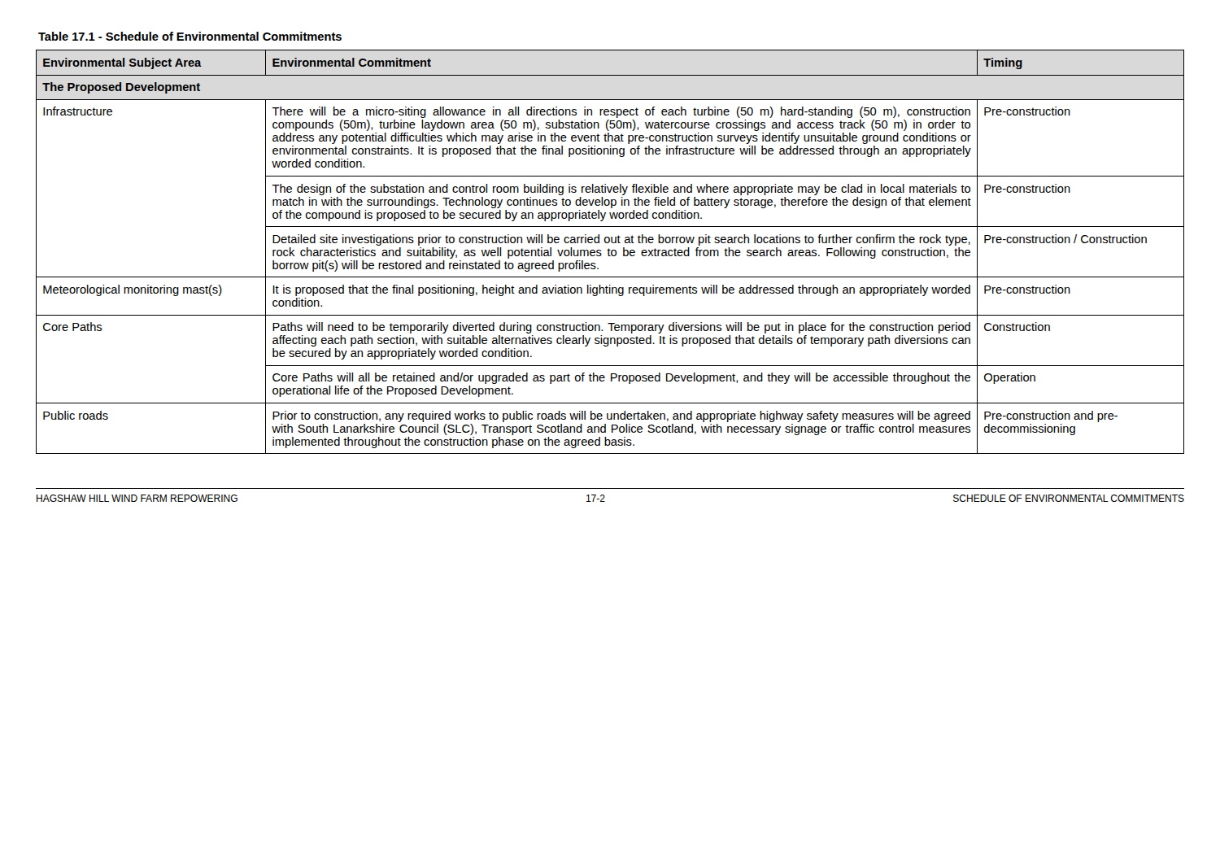Table 17.1 - Schedule of Environmental Commitments
| Environmental Subject Area | Environmental Commitment | Timing |
| --- | --- | --- |
| The Proposed Development |
| Infrastructure | There will be a micro-siting allowance in all directions in respect of each turbine (50 m) hard-standing (50 m), construction compounds (50m), turbine laydown area (50 m), substation (50m), watercourse crossings and access track (50 m) in order to address any potential difficulties which may arise in the event that pre-construction surveys identify unsuitable ground conditions or environmental constraints. It is proposed that the final positioning of the infrastructure will be addressed through an appropriately worded condition. | Pre-construction |
| The design of the substation and control room building is relatively flexible and where appropriate may be clad in local materials to match in with the surroundings. Technology continues to develop in the field of battery storage, therefore the design of that element of the compound is proposed to be secured by an appropriately worded condition. | Pre-construction |
| Detailed site investigations prior to construction will be carried out at the borrow pit search locations to further confirm the rock type, rock characteristics and suitability, as well potential volumes to be extracted from the search areas. Following construction, the borrow pit(s) will be restored and reinstated to agreed profiles. | Pre-construction / Construction |
| Meteorological monitoring mast(s) | It is proposed that the final positioning, height and aviation lighting requirements will be addressed through an appropriately worded condition. | Pre-construction |
| Core Paths | Paths will need to be temporarily diverted during construction. Temporary diversions will be put in place for the construction period affecting each path section, with suitable alternatives clearly signposted. It is proposed that details of temporary path diversions can be secured by an appropriately worded condition. | Construction |
| Core Paths will all be retained and/or upgraded as part of the Proposed Development, and they will be accessible throughout the operational life of the Proposed Development. | Operation |
| Public roads | Prior to construction, any required works to public roads will be undertaken, and appropriate highway safety measures will be agreed with South Lanarkshire Council (SLC), Transport Scotland and Police Scotland, with necessary signage or traffic control measures implemented throughout the construction phase on the agreed basis. | Pre-construction and pre-decommissioning |
HAGSHAW HILL WIND FARM REPOWERING 17-2 SCHEDULE OF ENVIRONMENTAL COMMITMENTS